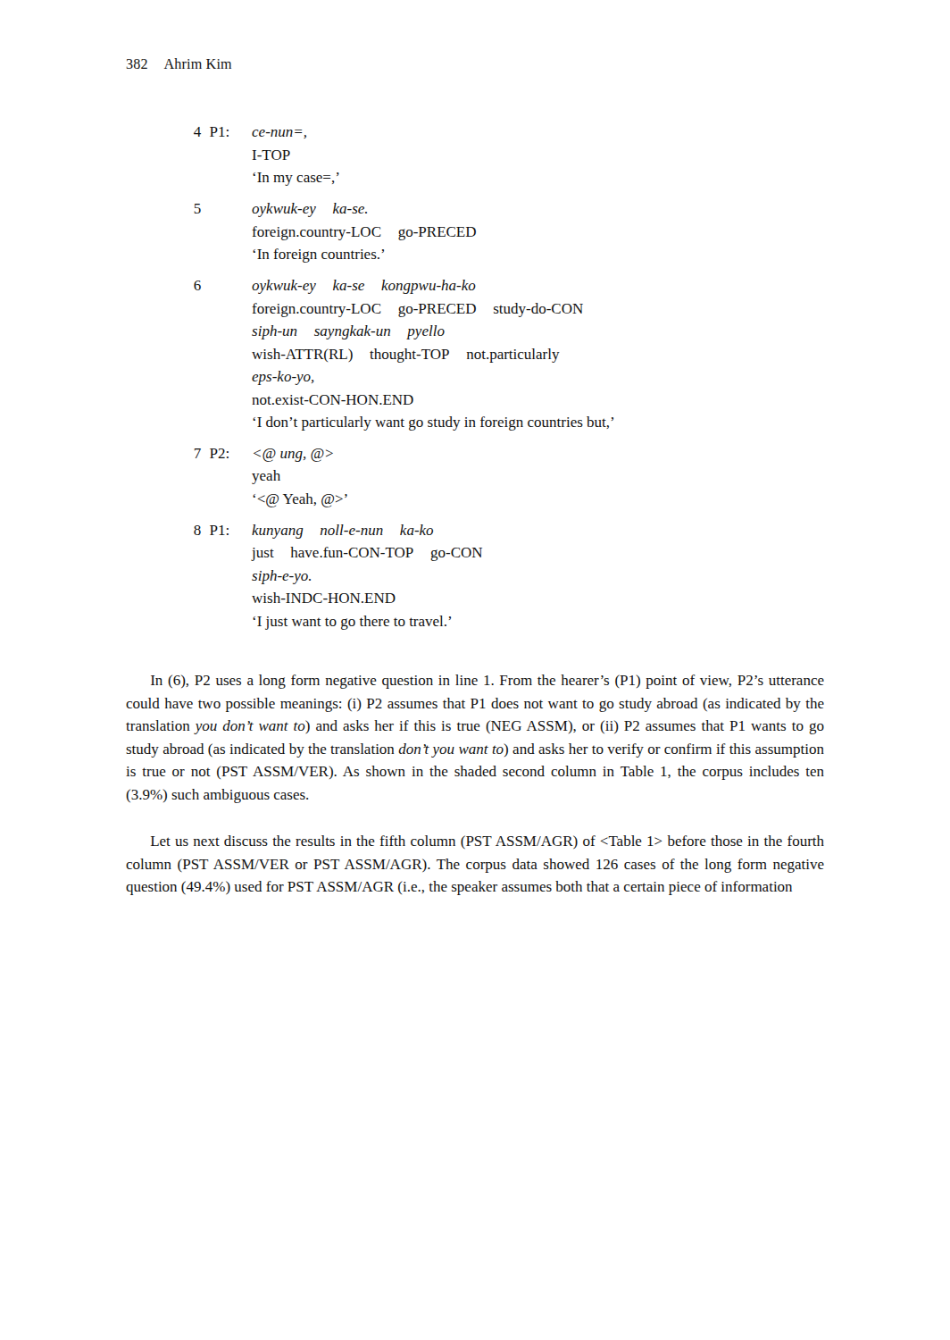382 Ahrim Kim
4
P1:
ce-nun=,
I-TOP
‘In my case=,’
5
oykwuk-ey ka-se.
foreign.country-LOC go-PRECED
‘In foreign countries.’
6
oykwuk-ey ka-se kongpwu-ha-ko
foreign.country-LOC go-PRECED study-do-CON
siph-un sayngkak-un pyello
wish-ATTR(RL) thought-TOP not.particularly
eps-ko-yo,
not.exist-CON-HON.END
‘I don’t particularly want go study in foreign countries but,’
7
P2:
<@ ung, @>
yeah
‘<@ Yeah, @>’
8
P1:
kunyang noll-e-nun ka-ko
just have.fun-CON-TOP go-CON
siph-e-yo.
wish-INDC-HON.END
‘I just want to go there to travel.’
In (6), P2 uses a long form negative question in line 1. From the hearer’s (P1) point of view, P2’s utterance could have two possible meanings: (i) P2 assumes that P1 does not want to go study abroad (as indicated by the translation you don’t want to) and asks her if this is true (NEG ASSM), or (ii) P2 assumes that P1 wants to go study abroad (as indicated by the translation don’t you want to) and asks her to verify or confirm if this assumption is true or not (PST ASSM/VER). As shown in the shaded second column in Table 1, the corpus includes ten (3.9%) such ambiguous cases.
Let us next discuss the results in the fifth column (PST ASSM/AGR) of <Table 1> before those in the fourth column (PST ASSM/VER or PST ASSM/AGR). The corpus data showed 126 cases of the long form negative question (49.4%) used for PST ASSM/AGR (i.e., the speaker assumes both that a certain piece of information